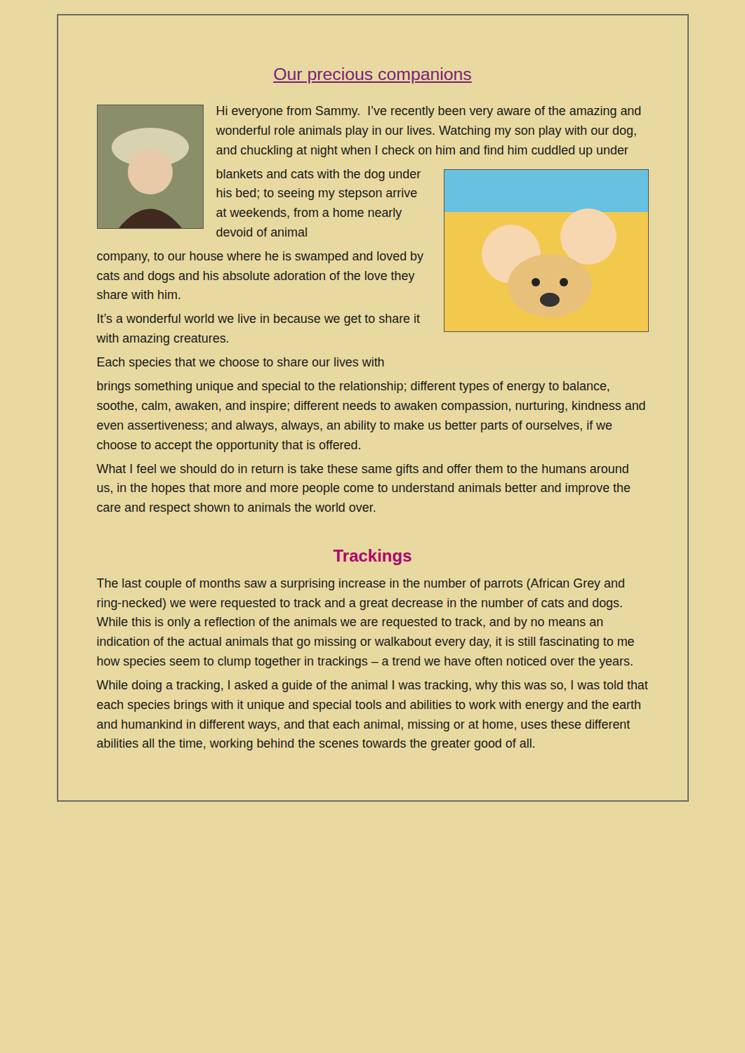Our precious companions
Hi everyone from Sammy. I’ve recently been very aware of the amazing and wonderful role animals play in our lives. Watching my son play with our dog, and chuckling at night when I check on him and find him cuddled up under
blankets and cats with the dog under his bed; to seeing my stepson arrive at weekends, from a home nearly devoid of animal
company, to our house where he is swamped and loved by cats and dogs and his absolute adoration of the love they share with him.
It’s a wonderful world we live in because we get to share it with amazing creatures.
Each species that we choose to share our lives with
brings something unique and special to the relationship; different types of energy to balance, soothe, calm, awaken, and inspire; different needs to awaken compassion, nurturing, kindness and even assertiveness; and always, always, an ability to make us better parts of ourselves, if we choose to accept the opportunity that is offered.
What I feel we should do in return is take these same gifts and offer them to the humans around us, in the hopes that more and more people come to understand animals better and improve the care and respect shown to animals the world over.
Trackings
The last couple of months saw a surprising increase in the number of parrots (African Grey and ring-necked) we were requested to track and a great decrease in the number of cats and dogs. While this is only a reflection of the animals we are requested to track, and by no means an indication of the actual animals that go missing or walkabout every day, it is still fascinating to me how species seem to clump together in trackings – a trend we have often noticed over the years.
While doing a tracking, I asked a guide of the animal I was tracking, why this was so, I was told that each species brings with it unique and special tools and abilities to work with energy and the earth and humankind in different ways, and that each animal, missing or at home, uses these different abilities all the time, working behind the scenes towards the greater good of all.